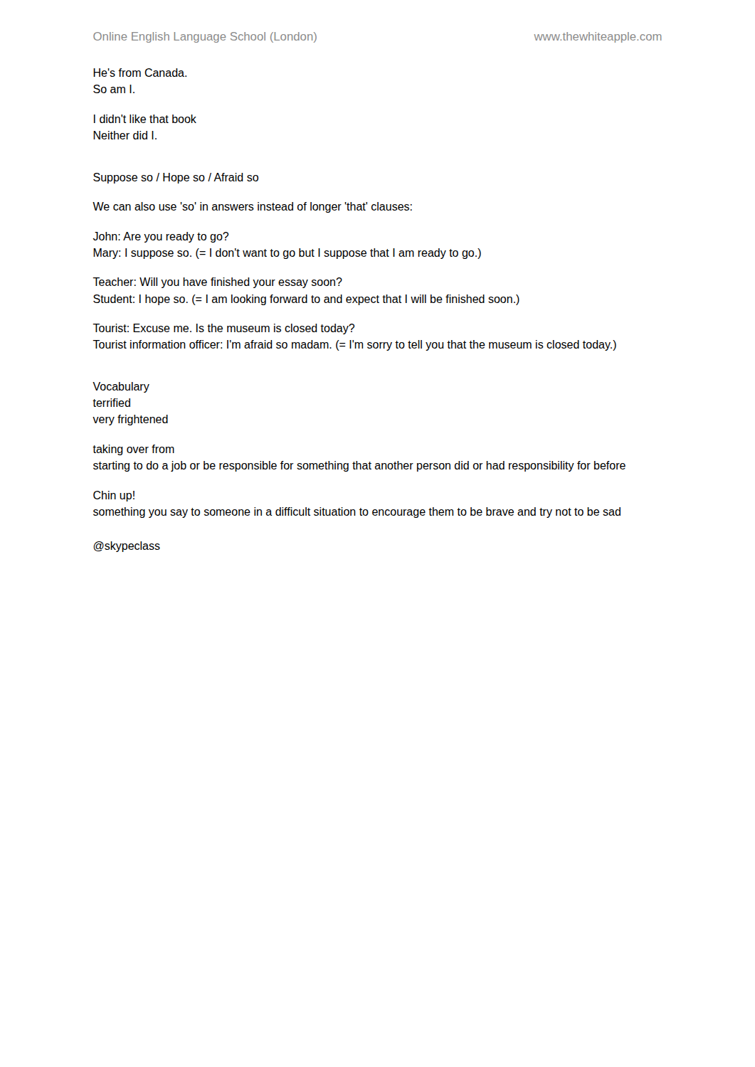Online English Language School (London) www.thewhiteapple.com
He's from Canada.
So am I.
I didn't like that book
Neither did I.
Suppose so / Hope so / Afraid so
We can also use 'so' in answers instead of longer 'that' clauses:
John: Are you ready to go?
Mary: I suppose so. (= I don't want to go but I suppose that I am ready to go.)
Teacher: Will you have finished your essay soon?
Student: I hope so. (= I am looking forward to and expect that I will be finished soon.)
Tourist: Excuse me. Is the museum is closed today?
Tourist information officer: I'm afraid so madam. (= I'm sorry to tell you that the museum is closed today.)
Vocabulary
terrified
very frightened
taking over from
starting to do a job or be responsible for something that another person did or had responsibility for before
Chin up!
something you say to someone in a difficult situation to encourage them to be brave and try not to be sad
@skypeclass